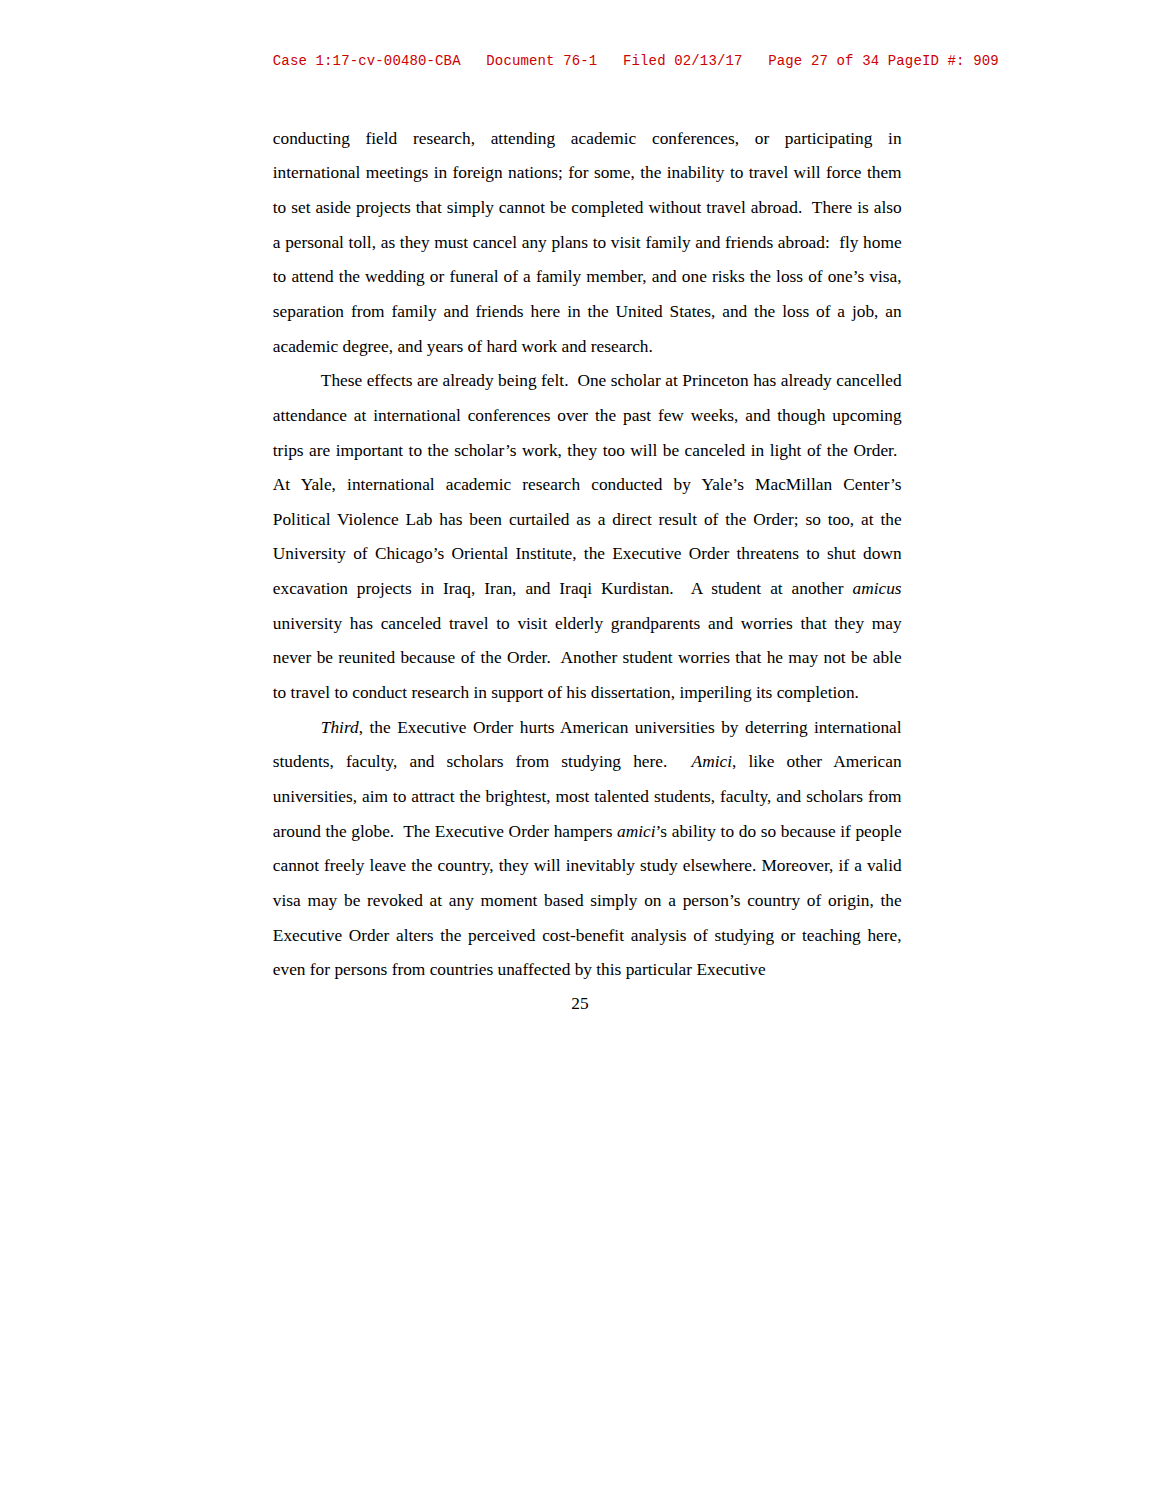Case 1:17-cv-00480-CBA Document 76-1 Filed 02/13/17 Page 27 of 34 PageID #: 909
conducting field research, attending academic conferences, or participating in international meetings in foreign nations; for some, the inability to travel will force them to set aside projects that simply cannot be completed without travel abroad. There is also a personal toll, as they must cancel any plans to visit family and friends abroad: fly home to attend the wedding or funeral of a family member, and one risks the loss of one’s visa, separation from family and friends here in the United States, and the loss of a job, an academic degree, and years of hard work and research.
These effects are already being felt. One scholar at Princeton has already cancelled attendance at international conferences over the past few weeks, and though upcoming trips are important to the scholar’s work, they too will be canceled in light of the Order. At Yale, international academic research conducted by Yale’s MacMillan Center’s Political Violence Lab has been curtailed as a direct result of the Order; so too, at the University of Chicago’s Oriental Institute, the Executive Order threatens to shut down excavation projects in Iraq, Iran, and Iraqi Kurdistan. A student at another amicus university has canceled travel to visit elderly grandparents and worries that they may never be reunited because of the Order. Another student worries that he may not be able to travel to conduct research in support of his dissertation, imperiling its completion.
Third, the Executive Order hurts American universities by deterring international students, faculty, and scholars from studying here. Amici, like other American universities, aim to attract the brightest, most talented students, faculty, and scholars from around the globe. The Executive Order hampers amici’s ability to do so because if people cannot freely leave the country, they will inevitably study elsewhere. Moreover, if a valid visa may be revoked at any moment based simply on a person’s country of origin, the Executive Order alters the perceived cost-benefit analysis of studying or teaching here, even for persons from countries unaffected by this particular Executive
25